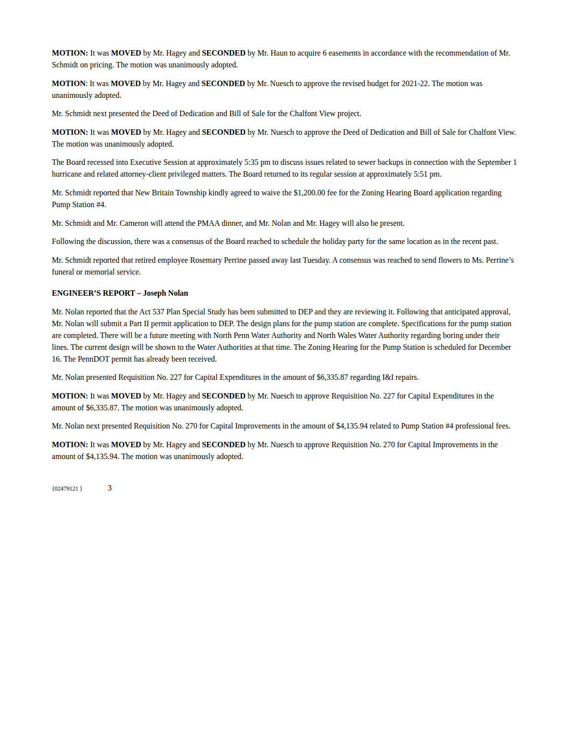MOTION: It was MOVED by Mr. Hagey and SECONDED by Mr. Haun to acquire 6 easements in accordance with the recommendation of Mr. Schmidt on pricing. The motion was unanimously adopted.
MOTION: It was MOVED by Mr. Hagey and SECONDED by Mr. Nuesch to approve the revised budget for 2021-22. The motion was unanimously adopted.
Mr. Schmidt next presented the Deed of Dedication and Bill of Sale for the Chalfont View project.
MOTION: It was MOVED by Mr. Hagey and SECONDED by Mr. Nuesch to approve the Deed of Dedication and Bill of Sale for Chalfont View. The motion was unanimously adopted.
The Board recessed into Executive Session at approximately 5:35 pm to discuss issues related to sewer backups in connection with the September 1 hurricane and related attorney-client privileged matters. The Board returned to its regular session at approximately 5:51 pm.
Mr. Schmidt reported that New Britain Township kindly agreed to waive the $1,200.00 fee for the Zoning Hearing Board application regarding Pump Station #4.
Mr. Schmidt and Mr. Cameron will attend the PMAA dinner, and Mr. Nolan and Mr. Hagey will also be present.
Following the discussion, there was a consensus of the Board reached to schedule the holiday party for the same location as in the recent past.
Mr. Schmidt reported that retired employee Rosemary Perrine passed away last Tuesday. A consensus was reached to send flowers to Ms. Perrine’s funeral or memorial service.
ENGINEER’S REPORT – Joseph Nolan
Mr. Nolan reported that the Act 537 Plan Special Study has been submitted to DEP and they are reviewing it. Following that anticipated approval, Mr. Nolan will submit a Part II permit application to DEP. The design plans for the pump station are complete. Specifications for the pump station are completed. There will be a future meeting with North Penn Water Authority and North Wales Water Authority regarding boring under their lines. The current design will be shown to the Water Authorities at that time. The Zoning Hearing for the Pump Station is scheduled for December 16. The PennDOT permit has already been received.
Mr. Nolan presented Requisition No. 227 for Capital Expenditures in the amount of $6,335.87 regarding I&I repairs.
MOTION: It was MOVED by Mr. Hagey and SECONDED by Mr. Nuesch to approve Requisition No. 227 for Capital Expenditures in the amount of $6,335.87. The motion was unanimously adopted.
Mr. Nolan next presented Requisition No. 270 for Capital Improvements in the amount of $4,135.94 related to Pump Station #4 professional fees.
MOTION: It was MOVED by Mr. Hagey and SECONDED by Mr. Nuesch to approve Requisition No. 270 for Capital Improvements in the amount of $4,135.94. The motion was unanimously adopted.
{02479121 } 3